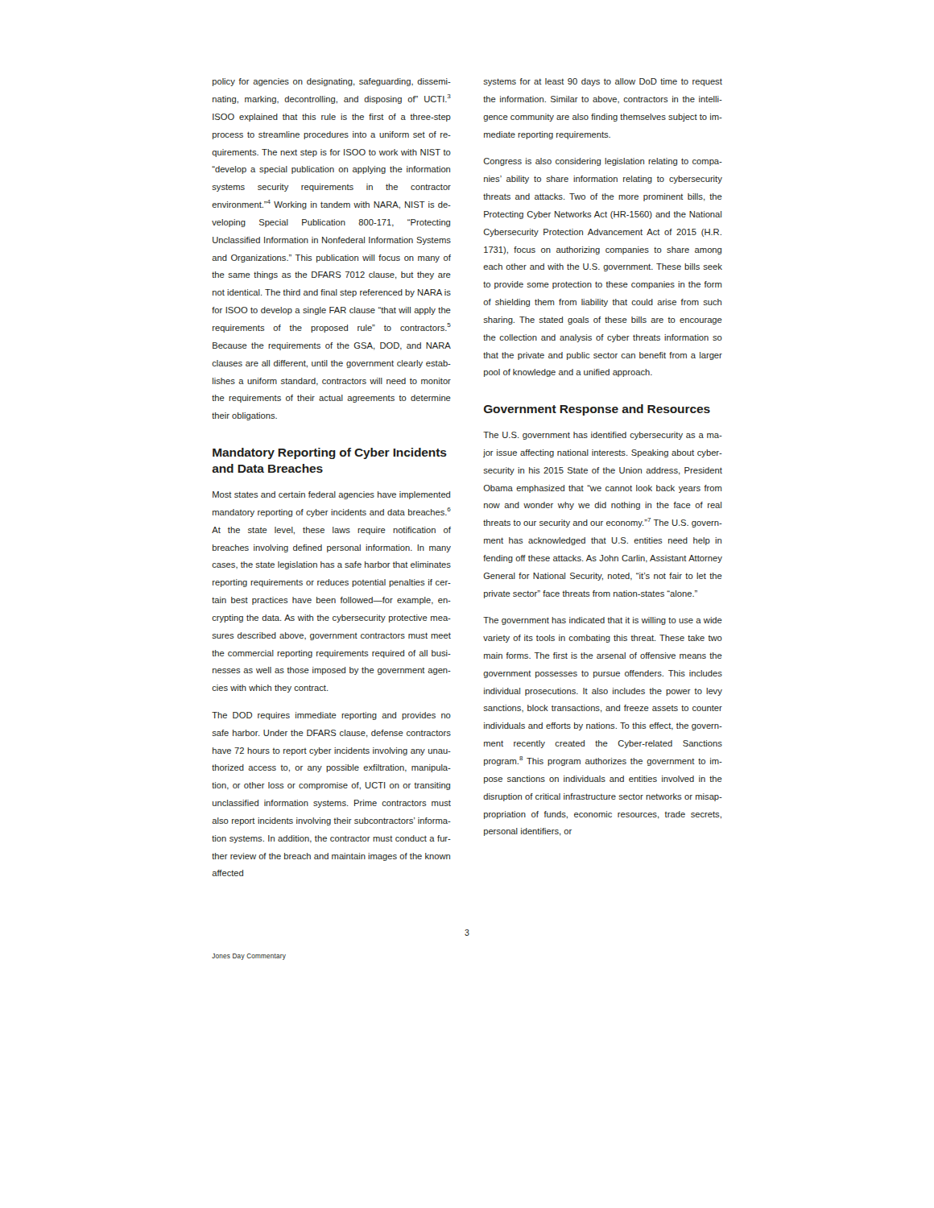policy for agencies on designating, safeguarding, disseminating, marking, decontrolling, and disposing of” UCTI.3 ISOO explained that this rule is the first of a three-step process to streamline procedures into a uniform set of requirements. The next step is for ISOO to work with NIST to “develop a special publication on applying the information systems security requirements in the contractor environment.”4 Working in tandem with NARA, NIST is developing Special Publication 800-171, “Protecting Unclassified Information in Nonfederal Information Systems and Organizations.” This publication will focus on many of the same things as the DFARS 7012 clause, but they are not identical. The third and final step referenced by NARA is for ISOO to develop a single FAR clause “that will apply the requirements of the proposed rule” to contractors.5 Because the requirements of the GSA, DOD, and NARA clauses are all different, until the government clearly establishes a uniform standard, contractors will need to monitor the requirements of their actual agreements to determine their obligations.
Mandatory Reporting of Cyber Incidents and Data Breaches
Most states and certain federal agencies have implemented mandatory reporting of cyber incidents and data breaches.6 At the state level, these laws require notification of breaches involving defined personal information. In many cases, the state legislation has a safe harbor that eliminates reporting requirements or reduces potential penalties if certain best practices have been followed—for example, encrypting the data. As with the cybersecurity protective measures described above, government contractors must meet the commercial reporting requirements required of all businesses as well as those imposed by the government agencies with which they contract.
The DOD requires immediate reporting and provides no safe harbor. Under the DFARS clause, defense contractors have 72 hours to report cyber incidents involving any unauthorized access to, or any possible exfiltration, manipulation, or other loss or compromise of, UCTI on or transiting unclassified information systems. Prime contractors must also report incidents involving their subcontractors’ information systems. In addition, the contractor must conduct a further review of the breach and maintain images of the known affected
systems for at least 90 days to allow DoD time to request the information. Similar to above, contractors in the intelligence community are also finding themselves subject to immediate reporting requirements.
Congress is also considering legislation relating to companies’ ability to share information relating to cybersecurity threats and attacks. Two of the more prominent bills, the Protecting Cyber Networks Act (HR-1560) and the National Cybersecurity Protection Advancement Act of 2015 (H.R. 1731), focus on authorizing companies to share among each other and with the U.S. government. These bills seek to provide some protection to these companies in the form of shielding them from liability that could arise from such sharing. The stated goals of these bills are to encourage the collection and analysis of cyber threats information so that the private and public sector can benefit from a larger pool of knowledge and a unified approach.
Government Response and Resources
The U.S. government has identified cybersecurity as a major issue affecting national interests. Speaking about cybersecurity in his 2015 State of the Union address, President Obama emphasized that “we cannot look back years from now and wonder why we did nothing in the face of real threats to our security and our economy.”7 The U.S. government has acknowledged that U.S. entities need help in fending off these attacks. As John Carlin, Assistant Attorney General for National Security, noted, “it’s not fair to let the private sector” face threats from nation-states “alone.”
The government has indicated that it is willing to use a wide variety of its tools in combating this threat. These take two main forms. The first is the arsenal of offensive means the government possesses to pursue offenders. This includes individual prosecutions. It also includes the power to levy sanctions, block transactions, and freeze assets to counter individuals and efforts by nations. To this effect, the government recently created the Cyber-related Sanctions program.8 This program authorizes the government to impose sanctions on individuals and entities involved in the disruption of critical infrastructure sector networks or misappropriation of funds, economic resources, trade secrets, personal identifiers, or
3
Jones Day Commentary